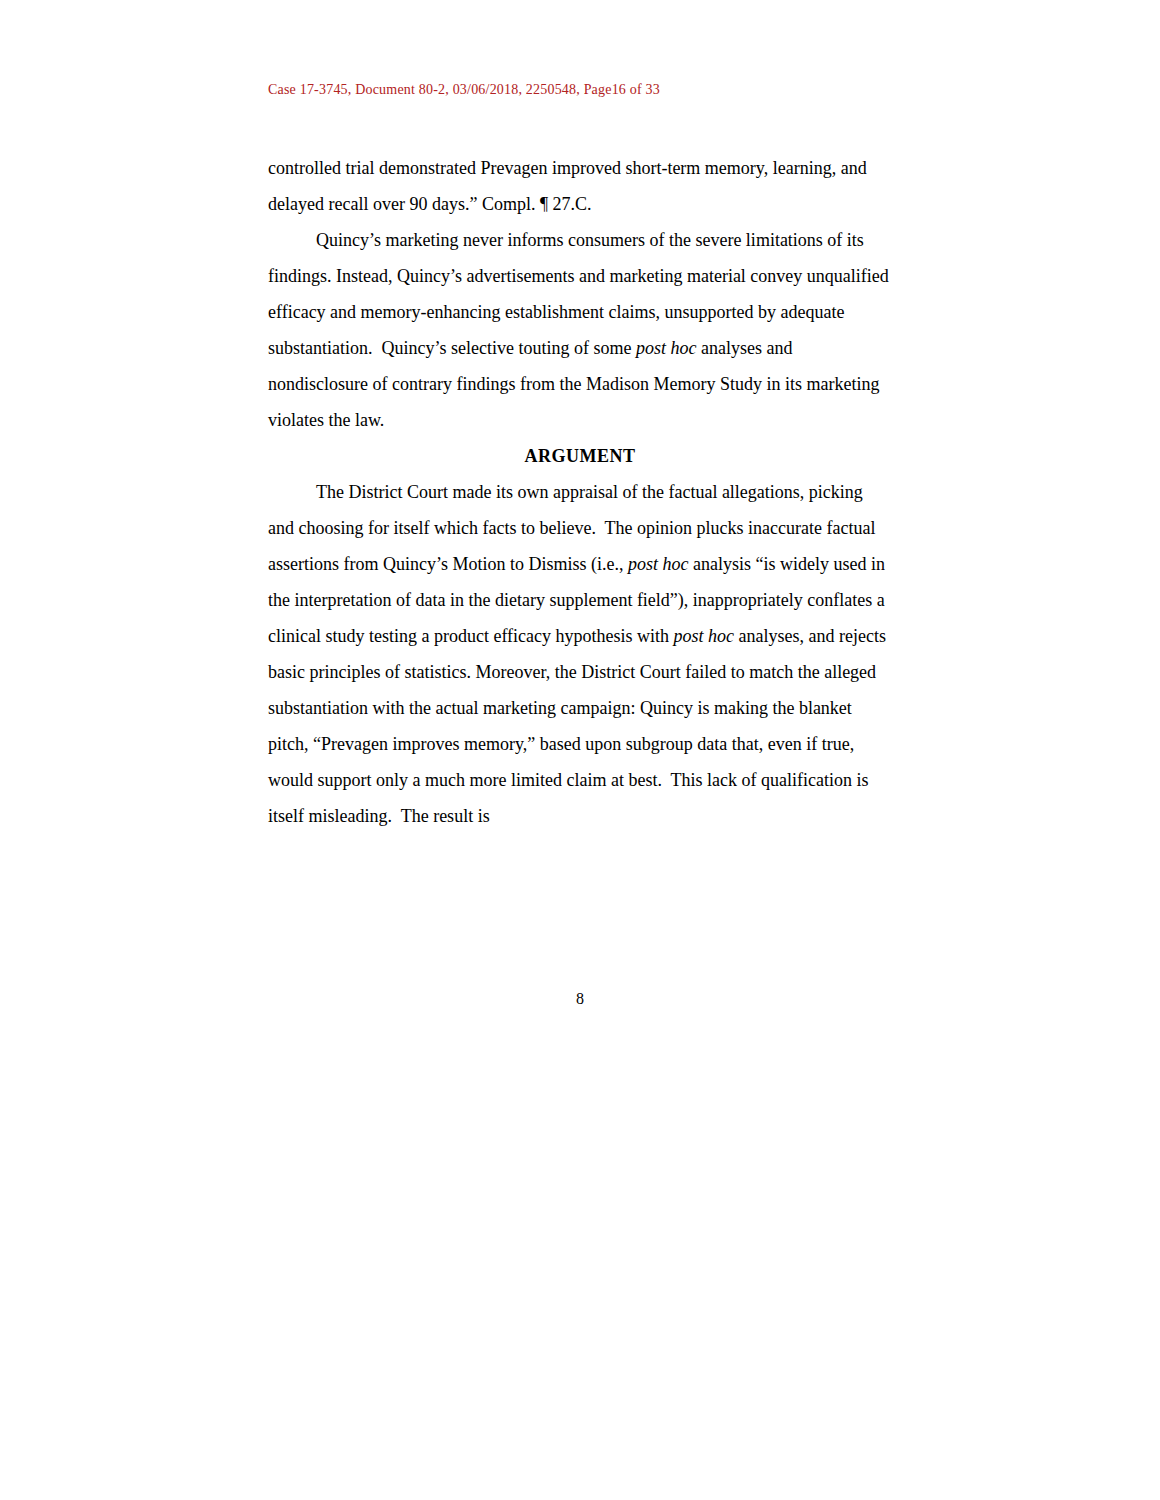Case 17-3745, Document 80-2, 03/06/2018, 2250548, Page16 of 33
controlled trial demonstrated Prevagen improved short-term memory, learning, and delayed recall over 90 days.” Compl. ¶ 27.C.
Quincy’s marketing never informs consumers of the severe limitations of its findings. Instead, Quincy’s advertisements and marketing material convey unqualified efficacy and memory-enhancing establishment claims, unsupported by adequate substantiation. Quincy’s selective touting of some post hoc analyses and nondisclosure of contrary findings from the Madison Memory Study in its marketing violates the law.
ARGUMENT
The District Court made its own appraisal of the factual allegations, picking and choosing for itself which facts to believe. The opinion plucks inaccurate factual assertions from Quincy’s Motion to Dismiss (i.e., post hoc analysis “is widely used in the interpretation of data in the dietary supplement field”), inappropriately conflates a clinical study testing a product efficacy hypothesis with post hoc analyses, and rejects basic principles of statistics. Moreover, the District Court failed to match the alleged substantiation with the actual marketing campaign: Quincy is making the blanket pitch, “Prevagen improves memory,” based upon subgroup data that, even if true, would support only a much more limited claim at best. This lack of qualification is itself misleading. The result is
8